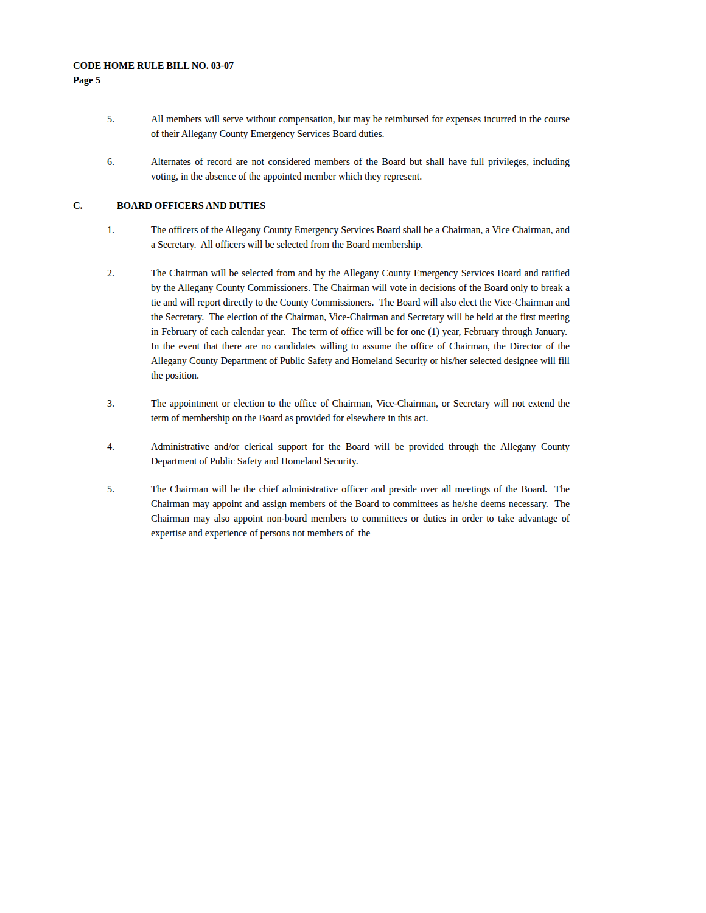CODE HOME RULE BILL NO. 03-07
Page 5
5.
All members will serve without compensation, but may be reimbursed for expenses incurred in the course of their Allegany County Emergency Services Board duties.
6.
Alternates of record are not considered members of the Board but shall have full privileges, including voting, in the absence of the appointed member which they represent.
C.
BOARD OFFICERS AND DUTIES
1.
The officers of the Allegany County Emergency Services Board shall be a Chairman, a Vice Chairman, and a Secretary. All officers will be selected from the Board membership.
2.
The Chairman will be selected from and by the Allegany County Emergency Services Board and ratified by the Allegany County Commissioners. The Chairman will vote in decisions of the Board only to break a tie and will report directly to the County Commissioners. The Board will also elect the Vice-Chairman and the Secretary. The election of the Chairman, Vice-Chairman and Secretary will be held at the first meeting in February of each calendar year. The term of office will be for one (1) year, February through January. In the event that there are no candidates willing to assume the office of Chairman, the Director of the Allegany County Department of Public Safety and Homeland Security or his/her selected designee will fill the position.
3.
The appointment or election to the office of Chairman, Vice-Chairman, or Secretary will not extend the term of membership on the Board as provided for elsewhere in this act.
4.
Administrative and/or clerical support for the Board will be provided through the Allegany County Department of Public Safety and Homeland Security.
5.
The Chairman will be the chief administrative officer and preside over all meetings of the Board. The Chairman may appoint and assign members of the Board to committees as he/she deems necessary. The Chairman may also appoint non-board members to committees or duties in order to take advantage of expertise and experience of persons not members of the